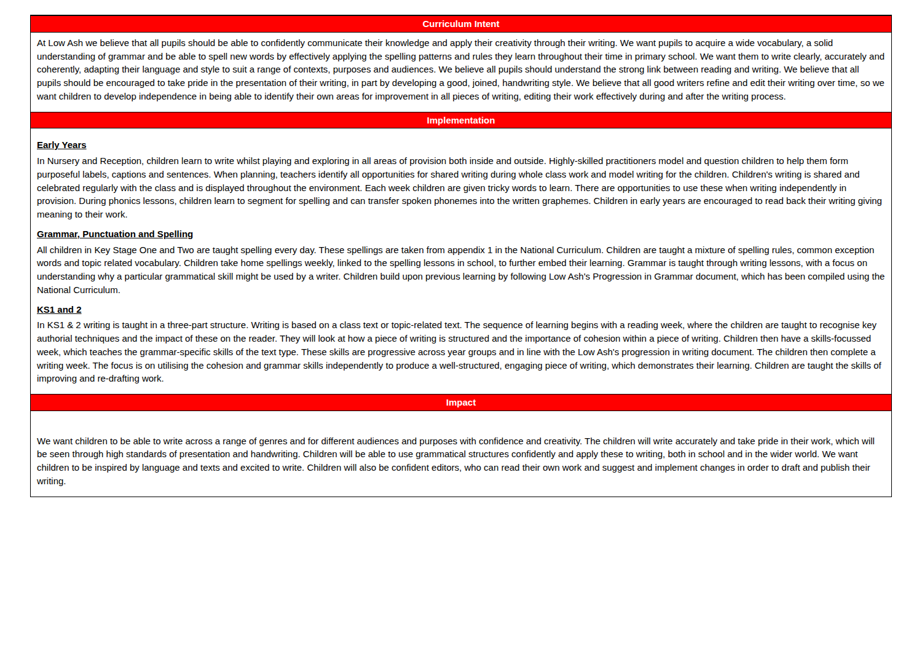Curriculum Intent
At Low Ash we believe that all pupils should be able to confidently communicate their knowledge and apply their creativity through their writing. We want pupils to acquire a wide vocabulary, a solid understanding of grammar and be able to spell new words by effectively applying the spelling patterns and rules they learn throughout their time in primary school. We want them to write clearly, accurately and coherently, adapting their language and style to suit a range of contexts, purposes and audiences. We believe all pupils should understand the strong link between reading and writing. We believe that all pupils should be encouraged to take pride in the presentation of their writing, in part by developing a good, joined, handwriting style. We believe that all good writers refine and edit their writing over time, so we want children to develop independence in being able to identify their own areas for improvement in all pieces of writing, editing their work effectively during and after the writing process.
Implementation
Early Years
In Nursery and Reception, children learn to write whilst playing and exploring in all areas of provision both inside and outside. Highly-skilled practitioners model and question children to help them form purposeful labels, captions and sentences. When planning, teachers identify all opportunities for shared writing during whole class work and model writing for the children. Children's writing is shared and celebrated regularly with the class and is displayed throughout the environment. Each week children are given tricky words to learn. There are opportunities to use these when writing independently in provision. During phonics lessons, children learn to segment for spelling and can transfer spoken phonemes into the written graphemes. Children in early years are encouraged to read back their writing giving meaning to their work.
Grammar, Punctuation and Spelling
All children in Key Stage One and Two are taught spelling every day. These spellings are taken from appendix 1 in the National Curriculum. Children are taught a mixture of spelling rules, common exception words and topic related vocabulary. Children take home spellings weekly, linked to the spelling lessons in school, to further embed their learning. Grammar is taught through writing lessons, with a focus on understanding why a particular grammatical skill might be used by a writer. Children build upon previous learning by following Low Ash's Progression in Grammar document, which has been compiled using the National Curriculum.
KS1 and 2
In KS1 & 2 writing is taught in a three-part structure. Writing is based on a class text or topic-related text. The sequence of learning begins with a reading week, where the children are taught to recognise key authorial techniques and the impact of these on the reader. They will look at how a piece of writing is structured and the importance of cohesion within a piece of writing. Children then have a skills-focussed week, which teaches the grammar-specific skills of the text type. These skills are progressive across year groups and in line with the Low Ash's progression in writing document. The children then complete a writing week. The focus is on utilising the cohesion and grammar skills independently to produce a well-structured, engaging piece of writing, which demonstrates their learning. Children are taught the skills of improving and re-drafting work.
Impact
We want children to be able to write across a range of genres and for different audiences and purposes with confidence and creativity. The children will write accurately and take pride in their work, which will be seen through high standards of presentation and handwriting. Children will be able to use grammatical structures confidently and apply these to writing, both in school and in the wider world. We want children to be inspired by language and texts and excited to write. Children will also be confident editors, who can read their own work and suggest and implement changes in order to draft and publish their writing.